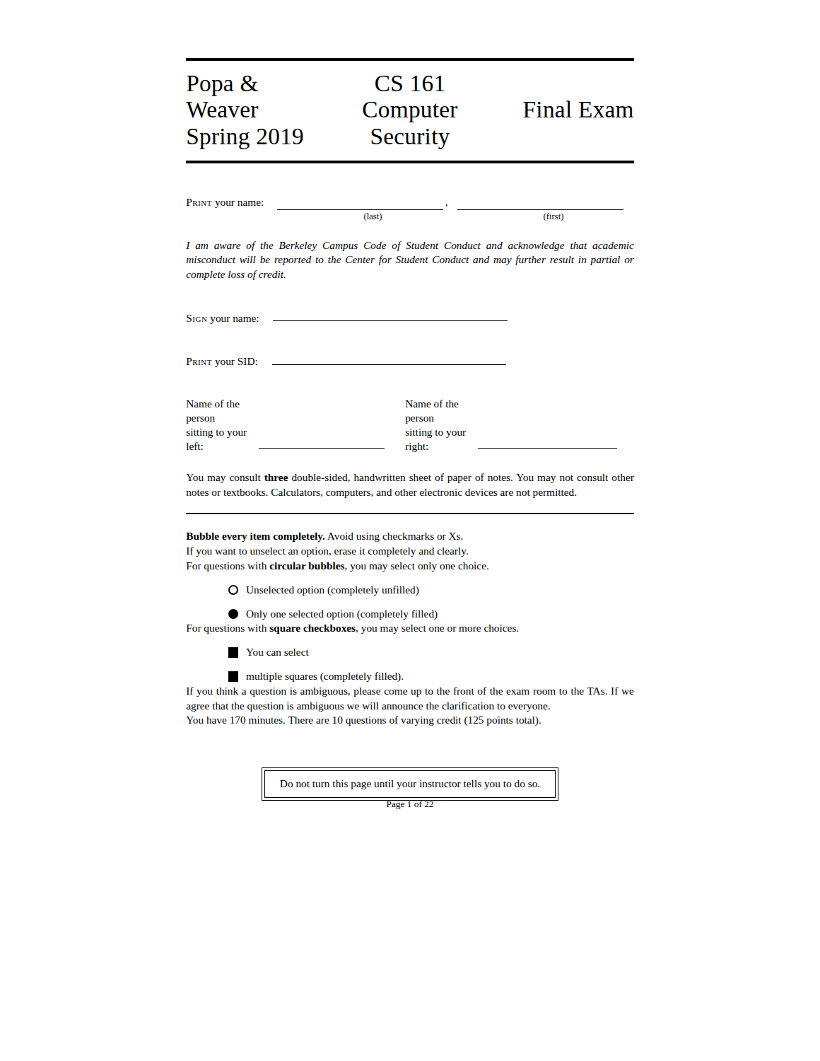| Popa & Weaver Spring 2019 | CS 161 Computer Security | Final Exam |
Print your name: ,
(last) (first)
I am aware of the Berkeley Campus Code of Student Conduct and acknowledge that academic misconduct will be reported to the Center for Student Conduct and may further result in partial or complete loss of credit.
Sign your name:
Print your SID:
| Name of the person sitting to your left: | | Name of the person sitting to your right: | |
You may consult three double-sided, handwritten sheet of paper of notes. You may not consult other notes or textbooks. Calculators, computers, and other electronic devices are not permitted.
Bubble every item completely. Avoid using checkmarks or Xs.
If you want to unselect an option, erase it completely and clearly.
For questions with circular bubbles, you may select only one choice.
Unselected option (completely unfilled)
Only one selected option (completely filled)
For questions with square checkboxes, you may select one or more choices.
You can select
multiple squares (completely filled).
If you think a question is ambiguous, please come up to the front of the exam room to the TAs. If we agree that the question is ambiguous we will announce the clarification to everyone.
You have 170 minutes. There are 10 questions of varying credit (125 points total).
Do not turn this page until your instructor tells you to do so.
Page 1 of 22